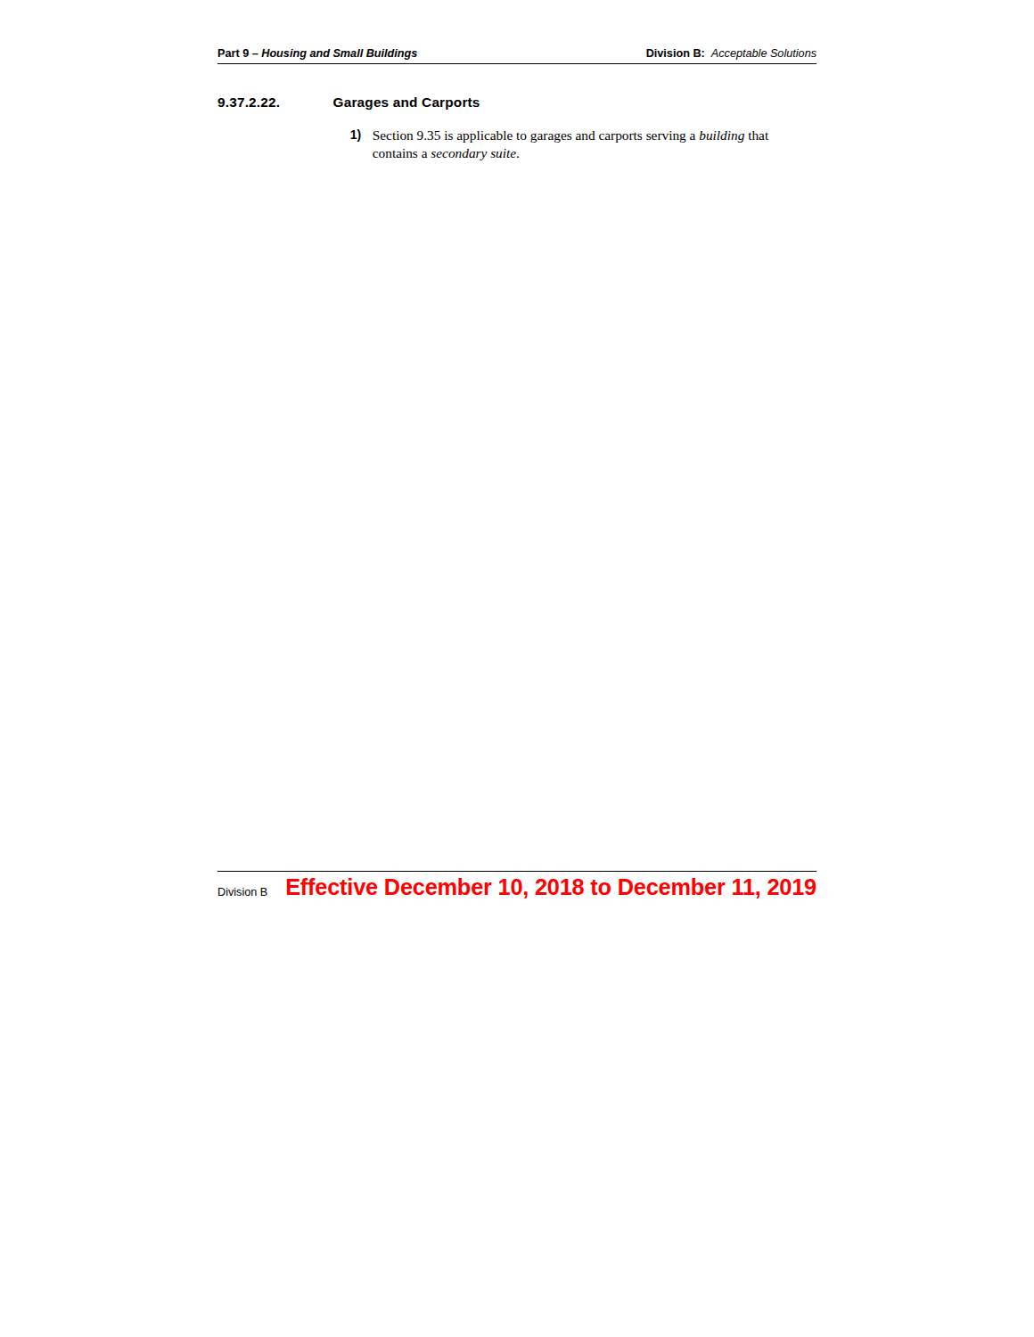Part 9 – Housing and Small Buildings
Division B: Acceptable Solutions
9.37.2.22. Garages and Carports
1) Section 9.35 is applicable to garages and carports serving a building that contains a secondary suite.
Division B
Effective December 10, 2018 to December 11, 2019